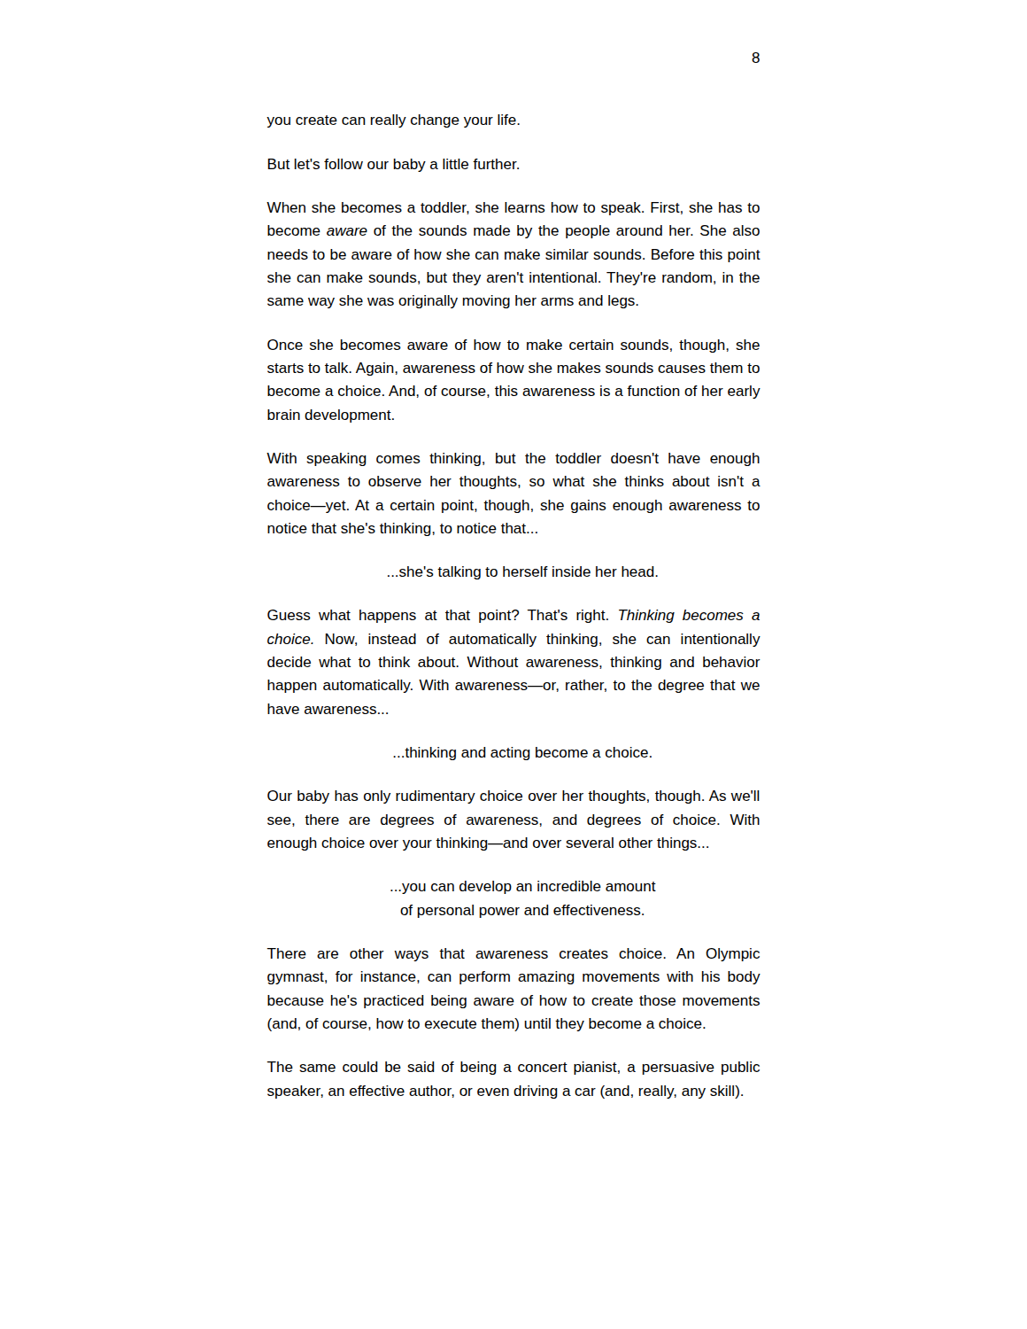8
you create can really change your life.
But let's follow our baby a little further.
When she becomes a toddler, she learns how to speak. First, she has to become aware of the sounds made by the people around her. She also needs to be aware of how she can make similar sounds. Before this point she can make sounds, but they aren't intentional. They're random, in the same way she was originally moving her arms and legs.
Once she becomes aware of how to make certain sounds, though, she starts to talk. Again, awareness of how she makes sounds causes them to become a choice. And, of course, this awareness is a function of her early brain development.
With speaking comes thinking, but the toddler doesn't have enough awareness to observe her thoughts, so what she thinks about isn't a choice—yet. At a certain point, though, she gains enough awareness to notice that she's thinking, to notice that...
...she's talking to herself inside her head.
Guess what happens at that point? That's right. Thinking becomes a choice. Now, instead of automatically thinking, she can intentionally decide what to think about. Without awareness, thinking and behavior happen automatically. With awareness—or, rather, to the degree that we have awareness...
...thinking and acting become a choice.
Our baby has only rudimentary choice over her thoughts, though. As we'll see, there are degrees of awareness, and degrees of choice. With enough choice over your thinking—and over several other things...
...you can develop an incredible amount
of personal power and effectiveness.
There are other ways that awareness creates choice. An Olympic gymnast, for instance, can perform amazing movements with his body because he's practiced being aware of how to create those movements (and, of course, how to execute them) until they become a choice.
The same could be said of being a concert pianist, a persuasive public speaker, an effective author, or even driving a car (and, really, any skill).